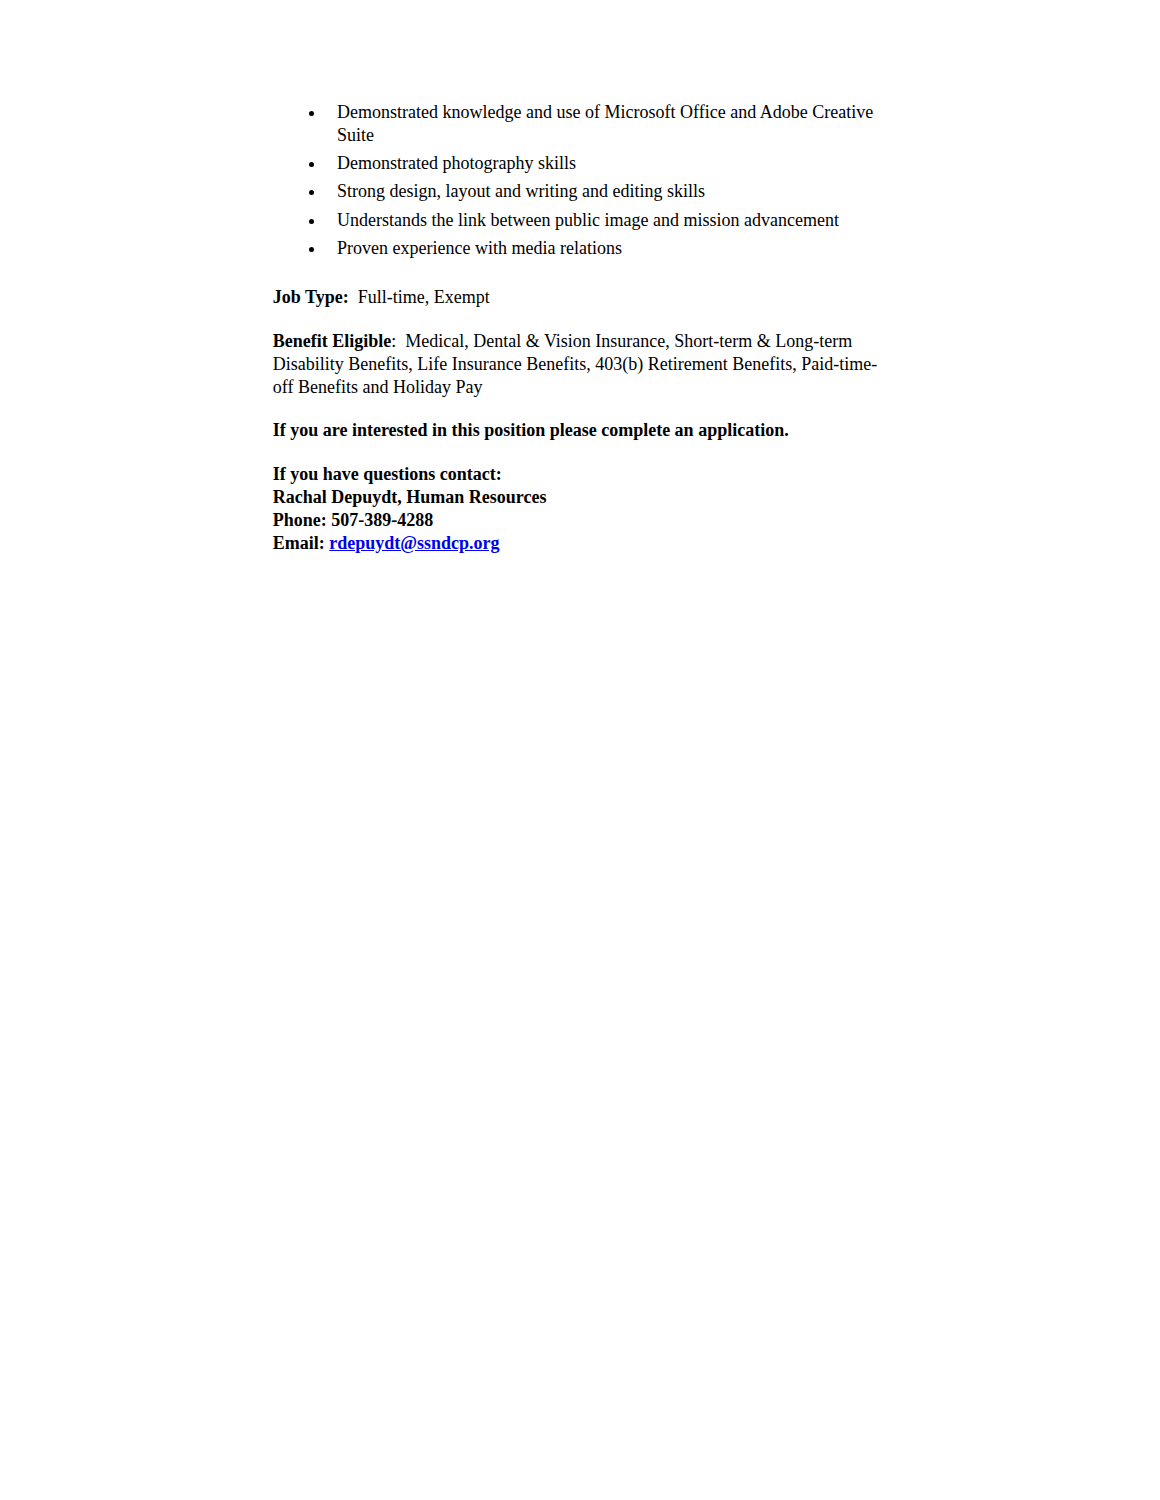Demonstrated knowledge and use of Microsoft Office and Adobe Creative Suite
Demonstrated photography skills
Strong design, layout and writing and editing skills
Understands the link between public image and mission advancement
Proven experience with media relations
Job Type: Full-time, Exempt
Benefit Eligible: Medical, Dental & Vision Insurance, Short-term & Long-term Disability Benefits, Life Insurance Benefits, 403(b) Retirement Benefits, Paid-time-off Benefits and Holiday Pay
If you are interested in this position please complete an application.
If you have questions contact:
Rachal Depuydt, Human Resources
Phone: 507-389-4288
Email: rdepuydt@ssndcp.org